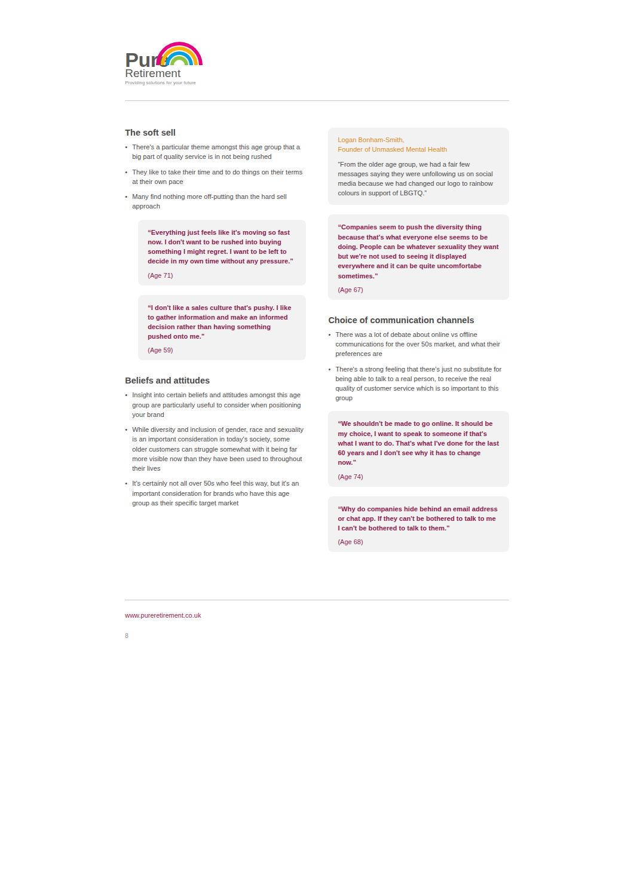Pure Retirement Providing solutions for your future
The soft sell
There's a particular theme amongst this age group that a big part of quality service is in not being rushed
They like to take their time and to do things on their terms at their own pace
Many find nothing more off-putting than the hard sell approach
“Everything just feels like it's moving so fast now. I don't want to be rushed into buying something I might regret. I want to be left to decide in my own time without any pressure.”
(Age 71)
“I don't like a sales culture that's pushy. I like to gather information and make an informed decision rather than having something pushed onto me.”
(Age 59)
Beliefs and attitudes
Insight into certain beliefs and attitudes amongst this age group are particularly useful to consider when positioning your brand
While diversity and inclusion of gender, race and sexuality is an important consideration in today's society, some older customers can struggle somewhat with it being far more visible now than they have been used to throughout their lives
It's certainly not all over 50s who feel this way, but it's an important consideration for brands who have this age group as their specific target market
Logan Bonham-Smith,
Founder of Unmasked Mental Health
“From the older age group, we had a fair few messages saying they were unfollowing us on social media because we had changed our logo to rainbow colours in support of LBGTQ.”
“Companies seem to push the diversity thing because that's what everyone else seems to be doing. People can be whatever sexuality they want but we're not used to seeing it displayed everywhere and it can be quite uncomfortabe sometimes.”
(Age 67)
Choice of communication channels
There was a lot of debate about online vs offline communications for the over 50s market, and what their preferences are
There's a strong feeling that there's just no substitute for being able to talk to a real person, to receive the real quality of customer service which is so important to this group
“We shouldn't be made to go online. It should be my choice, I want to speak to someone if that's what I want to do. That's what I've done for the last 60 years and I don't see why it has to change now.”
(Age 74)
“Why do companies hide behind an email address or chat app. If they can't be bothered to talk to me I can't be bothered to talk to them.”
(Age 68)
www.pureretirement.co.uk
8